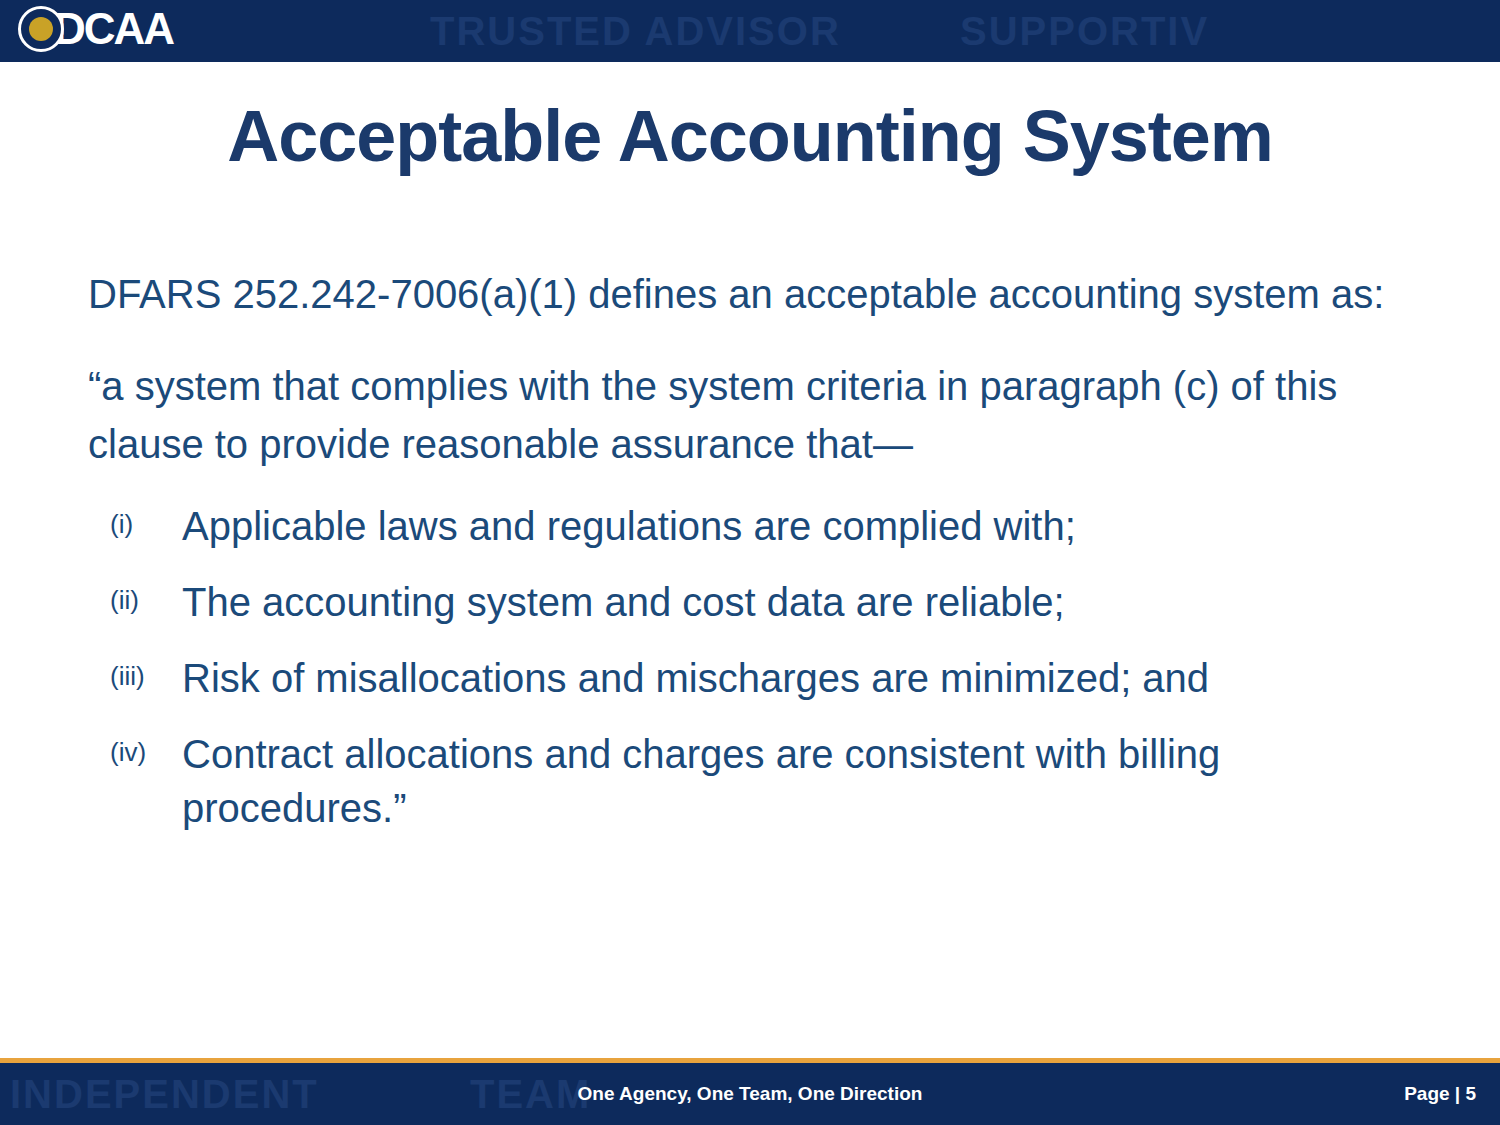TRUSTED ADVISOR SUPPORTIV
DCAA
Acceptable Accounting System
DFARS 252.242-7006(a)(1) defines an acceptable accounting system as:
“a system that complies with the system criteria in paragraph (c) of this clause to provide reasonable assurance that—
(i) Applicable laws and regulations are complied with;
(ii) The accounting system and cost data are reliable;
(iii) Risk of misallocations and mischarges are minimized; and
(iv) Contract allocations and charges are consistent with billing procedures.”
INDEPENDENT TEAM
One Agency, One Team, One Direction
Page | 5